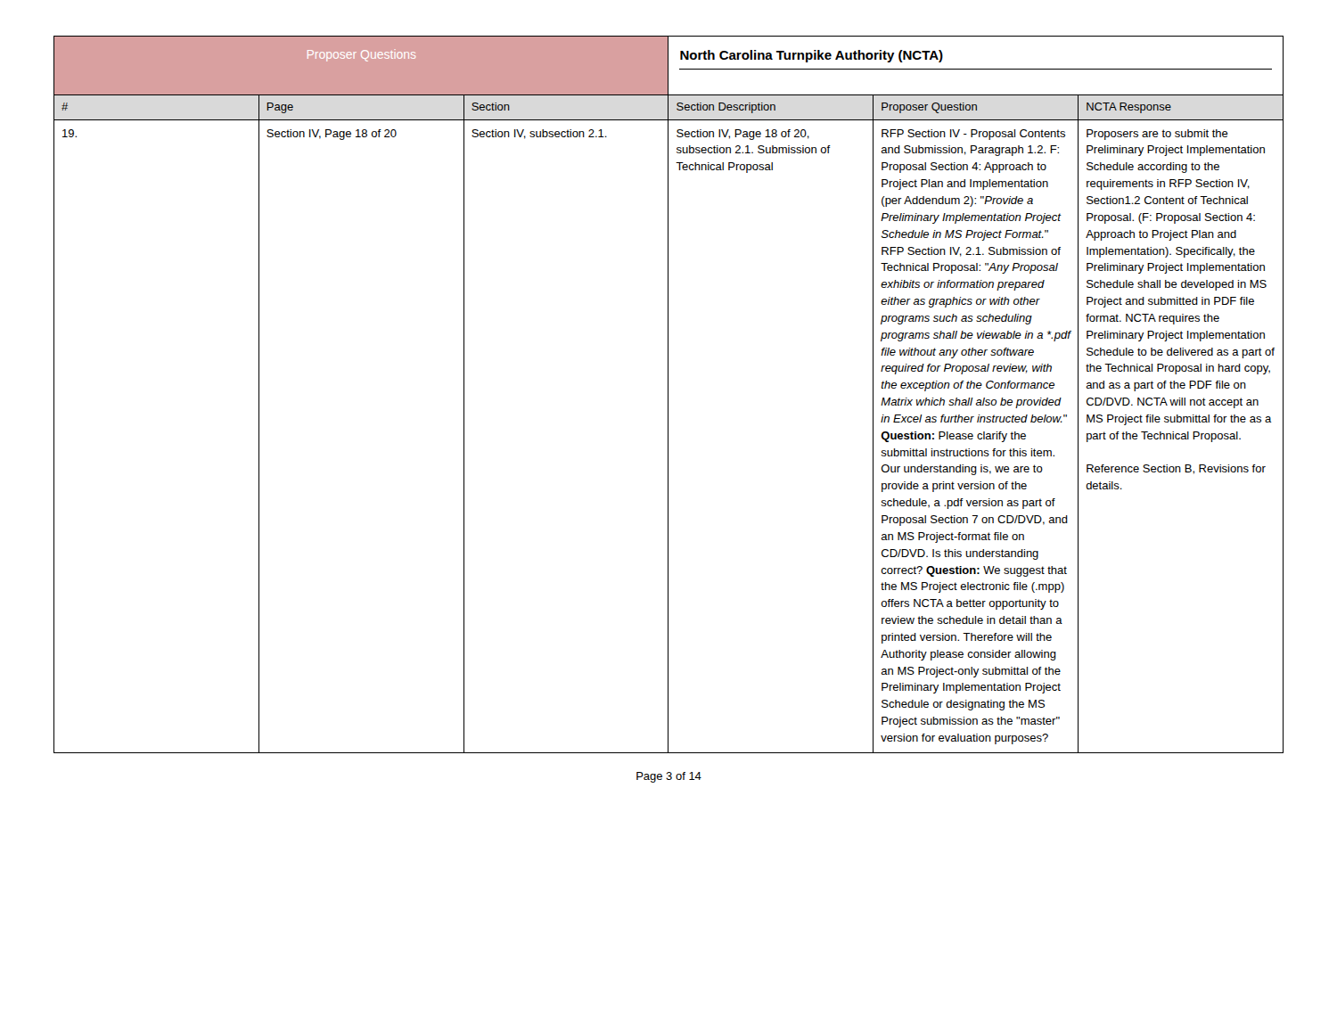| Proposer Questions | North Carolina Turnpike Authority (NCTA) |
| # | Page | Section | Section Description | Proposer Question | NCTA Response |
| 19. | Section IV, Page 18 of 20 | Section IV, subsection 2.1. | Section IV, Page 18 of 20, subsection 2.1. Submission of Technical Proposal | RFP Section IV - Proposal Contents and Submission, Paragraph 1.2. F: Proposal Section 4: Approach to Project Plan and Implementation (per Addendum 2): " Provide a Preliminary Implementation Project Schedule in MS Project Format. " RFP Section IV, 2.1. Submission of Technical Proposal: " Any Proposal exhibits or information prepared either as graphics or with other programs such as scheduling programs shall be viewable in a *.pdf file without any other software required for Proposal review, with the exception of the Conformance Matrix which shall also be provided in Excel as further instructed below. " Question: Please clarify the submittal instructions for this item. Our understanding is, we are to provide a print version of the schedule, a .pdf version as part of Proposal Section 7 on CD/DVD, and an MS Project-format file on CD/DVD. Is this understanding correct? Question: We suggest that the MS Project electronic file (.mpp) offers NCTA a better opportunity to review the schedule in detail than a printed version. Therefore will the Authority please consider allowing an MS Project-only submittal of the Preliminary Implementation Project Schedule or designating the MS Project submission as the "master" version for evaluation purposes? | Proposers are to submit the Preliminary Project Implementation Schedule according to the requirements in RFP Section IV, Section1.2 Content of Technical Proposal. (F: Proposal Section 4: Approach to Project Plan and Implementation). Specifically, the Preliminary Project Implementation Schedule shall be developed in MS Project and submitted in PDF file format. NCTA requires the Preliminary Project Implementation Schedule to be delivered as a part of the Technical Proposal in hard copy, and as a part of the PDF file on CD/DVD. NCTA will not accept an MS Project file submittal for the as a part of the Technical Proposal. Reference Section B, Revisions for details. |
Page 3 of 14